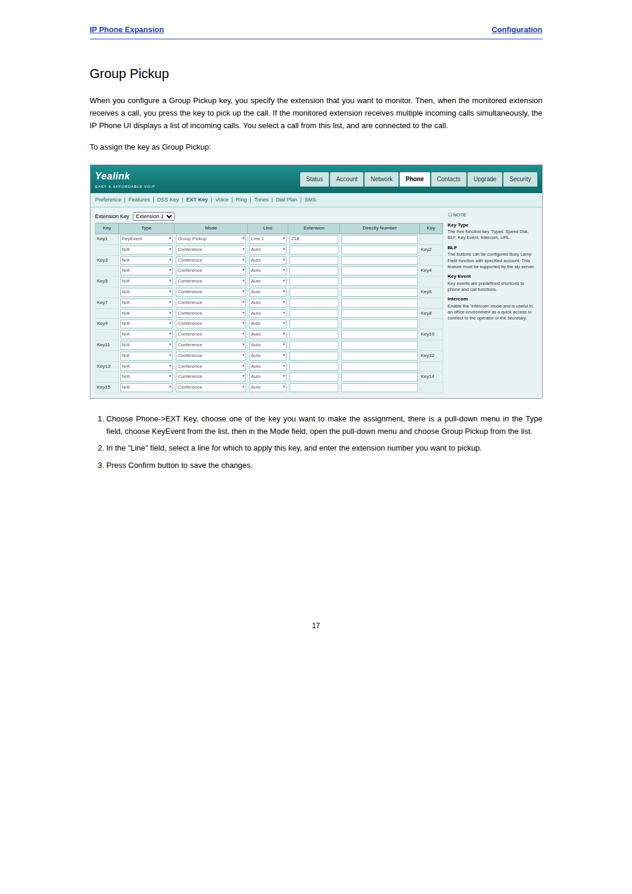IP Phone Expansion Configuration
Group Pickup
When you configure a Group Pickup key, you specify the extension that you want to monitor. Then, when the monitored extension receives a call, you press the key to pick up the call. If the monitored extension receives multiple incoming calls simultaneously, the IP Phone UI displays a list of incoming calls. You select a call from this list, and are connected to the call.
To assign the key as Group Pickup:
YealinkEASY & AFFORDABLE VOIP
Status Account Network Phone Contacts Upgrade Security
Preference | Features | DSS Key | EXT Key | Voice | Ring | Tones | Dial Plan | SMS
Extension Key Extension 1
| Key | Type | Mode | Line | Extension | Directly Number | Key |
| --- | --- | --- | --- | --- | --- | --- |
| Key1 | KeyEvent | Group Pickup | Line 1 | 218 | | |
| | N/A | Conference | Auto | | | Key2 |
| Key3 | N/A | Conference | Auto | | | |
| | N/A | Conference | Auto | | | Key4 |
| Key5 | N/A | Conference | Auto | | | |
| | N/A | Conference | Auto | | | Key6 |
| Key7 | N/A | Conference | Auto | | | |
| | N/A | Conference | Auto | | | Key8 |
| Key9 | N/A | Conference | Auto | | | |
| | N/A | Conference | Auto | | | Key10 |
| Key11 | N/A | Conference | Auto | | | |
| | N/A | Conference | Auto | | | Key12 |
| Key13 | N/A | Conference | Auto | | | |
| | N/A | Conference | Auto | | | Key14 |
| Key15 | N/A | Conference | Auto | | | |
☐ NOTE
Key Type
The free function key 'Types' Speed Dial, BLF, Key Event, Intercom, URL.
BLF
The buttons can be configured Busy Lamp Field function with specified account. This feature must be supported by the sip server.
Key Event
Key events are predefined shortcuts to phone and call functions.
Intercom
Enable the 'Intercom' mode and is useful in an office environment as a quick access to connect to the operator or the secretary.
Choose Phone->EXT Key, choose one of the key you want to make the assignment, there is a pull-down menu in the Type field, choose KeyEvent from the list, then in the Mode field, open the pull-down menu and choose Group Pickup from the list.
In the "Line" field, select a line for which to apply this key, and enter the extension number you want to pickup.
Press Confirm button to save the changes.
17